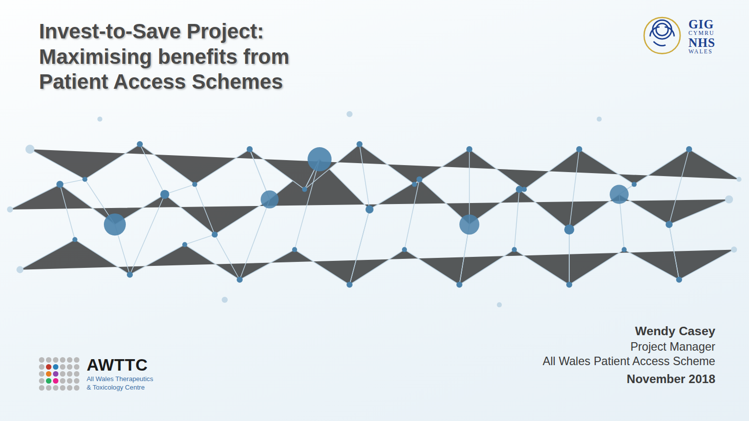Invest-to-Save Project:
Maximising benefits from
Patient Access Schemes
GIG
CYMRU
NHS
WALES
AWTTC
All Wales Therapeutics
& Toxicology Centre
Wendy Casey
Project Manager
All Wales Patient Access Scheme
November 2018